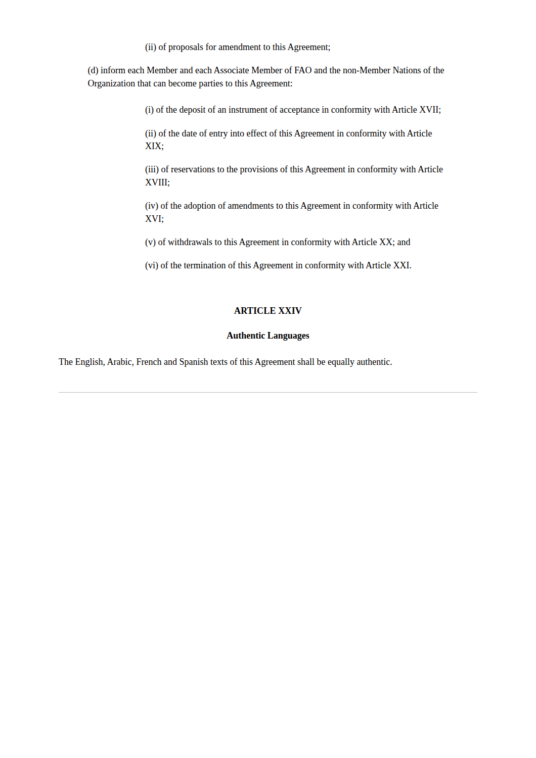(ii) of proposals for amendment to this Agreement;
(d) inform each Member and each Associate Member of FAO and the non-Member Nations of the Organization that can become parties to this Agreement:
(i) of the deposit of an instrument of acceptance in conformity with Article XVII;
(ii) of the date of entry into effect of this Agreement in conformity with Article XIX;
(iii) of reservations to the provisions of this Agreement in conformity with Article XVIII;
(iv) of the adoption of amendments to this Agreement in conformity with Article XVI;
(v) of withdrawals to this Agreement in conformity with Article XX; and
(vi) of the termination of this Agreement in conformity with Article XXI.
ARTICLE XXIV
Authentic Languages
The English, Arabic, French and Spanish texts of this Agreement shall be equally authentic.